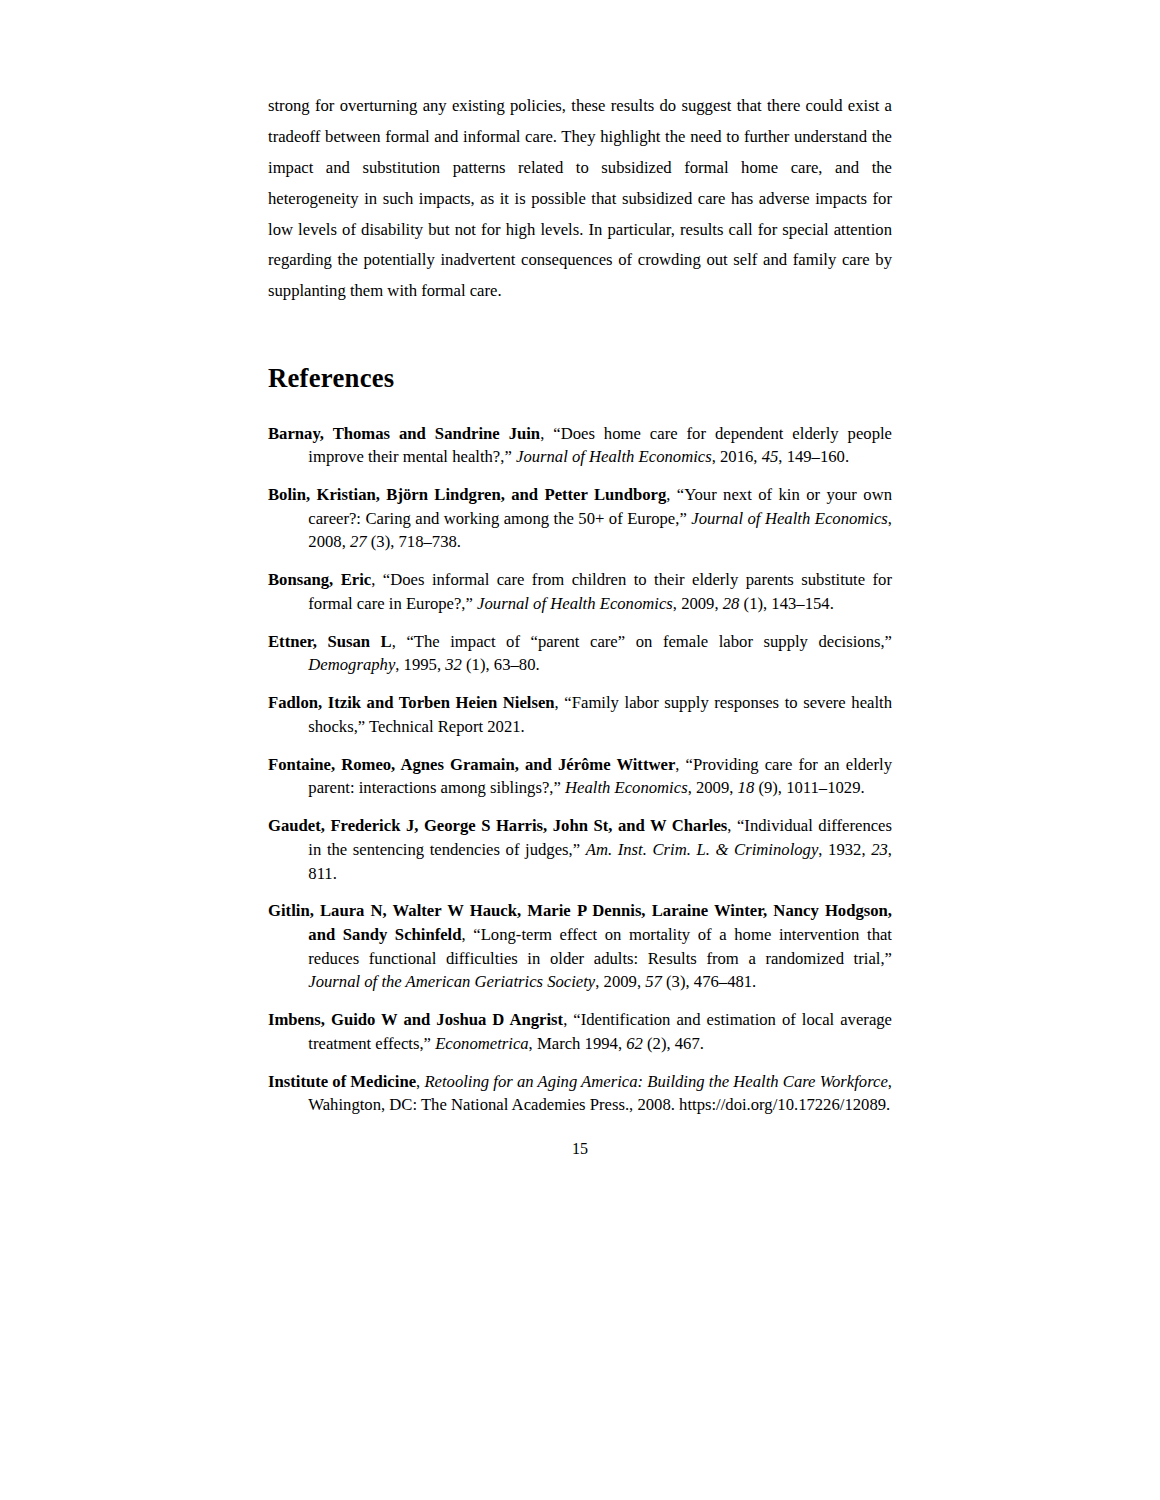strong for overturning any existing policies, these results do suggest that there could exist a tradeoff between formal and informal care. They highlight the need to further understand the impact and substitution patterns related to subsidized formal home care, and the heterogeneity in such impacts, as it is possible that subsidized care has adverse impacts for low levels of disability but not for high levels. In particular, results call for special attention regarding the potentially inadvertent consequences of crowding out self and family care by supplanting them with formal care.
References
Barnay, Thomas and Sandrine Juin, “Does home care for dependent elderly people improve their mental health?,” Journal of Health Economics, 2016, 45, 149–160.
Bolin, Kristian, Björn Lindgren, and Petter Lundborg, “Your next of kin or your own career?: Caring and working among the 50+ of Europe,” Journal of Health Economics, 2008, 27 (3), 718–738.
Bonsang, Eric, “Does informal care from children to their elderly parents substitute for formal care in Europe?,” Journal of Health Economics, 2009, 28 (1), 143–154.
Ettner, Susan L, “The impact of “parent care” on female labor supply decisions,” Demography, 1995, 32 (1), 63–80.
Fadlon, Itzik and Torben Heien Nielsen, “Family labor supply responses to severe health shocks,” Technical Report 2021.
Fontaine, Romeo, Agnes Gramain, and Jérôme Wittwer, “Providing care for an elderly parent: interactions among siblings?,” Health Economics, 2009, 18 (9), 1011–1029.
Gaudet, Frederick J, George S Harris, John St, and W Charles, “Individual differences in the sentencing tendencies of judges,” Am. Inst. Crim. L. & Criminology, 1932, 23, 811.
Gitlin, Laura N, Walter W Hauck, Marie P Dennis, Laraine Winter, Nancy Hodgson, and Sandy Schinfeld, “Long-term effect on mortality of a home intervention that reduces functional difficulties in older adults: Results from a randomized trial,” Journal of the American Geriatrics Society, 2009, 57 (3), 476–481.
Imbens, Guido W and Joshua D Angrist, “Identification and estimation of local average treatment effects,” Econometrica, March 1994, 62 (2), 467.
Institute of Medicine, Retooling for an Aging America: Building the Health Care Workforce, Wahington, DC: The National Academies Press., 2008. https://doi.org/10.17226/12089.
15